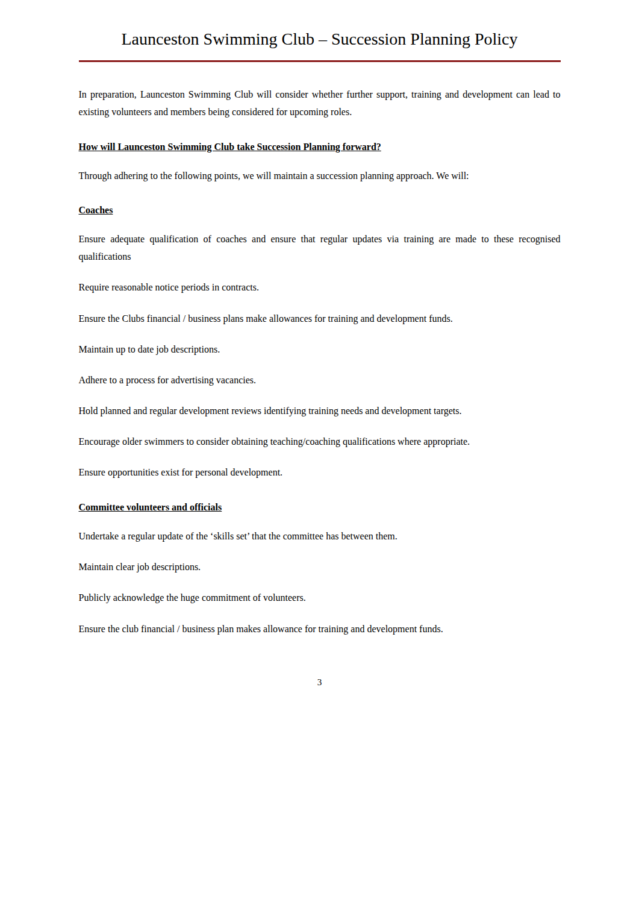Launceston Swimming Club – Succession Planning Policy
In preparation, Launceston Swimming Club will consider whether further support, training and development can lead to existing volunteers and members being considered for upcoming roles.
How will Launceston Swimming Club take Succession Planning forward?
Through adhering to the following points, we will maintain a succession planning approach. We will:
Coaches
Ensure adequate qualification of coaches and ensure that regular updates via training are made to these recognised qualifications
Require reasonable notice periods in contracts.
Ensure the Clubs financial / business plans make allowances for training and development funds.
Maintain up to date job descriptions.
Adhere to a process for advertising vacancies.
Hold planned and regular development reviews identifying training needs and development targets.
Encourage older swimmers to consider obtaining teaching/coaching qualifications where appropriate.
Ensure opportunities exist for personal development.
Committee volunteers and officials
Undertake a regular update of the ‘skills set’ that the committee has between them.
Maintain clear job descriptions.
Publicly acknowledge the huge commitment of volunteers.
Ensure the club financial / business plan makes allowance for training and development funds.
3